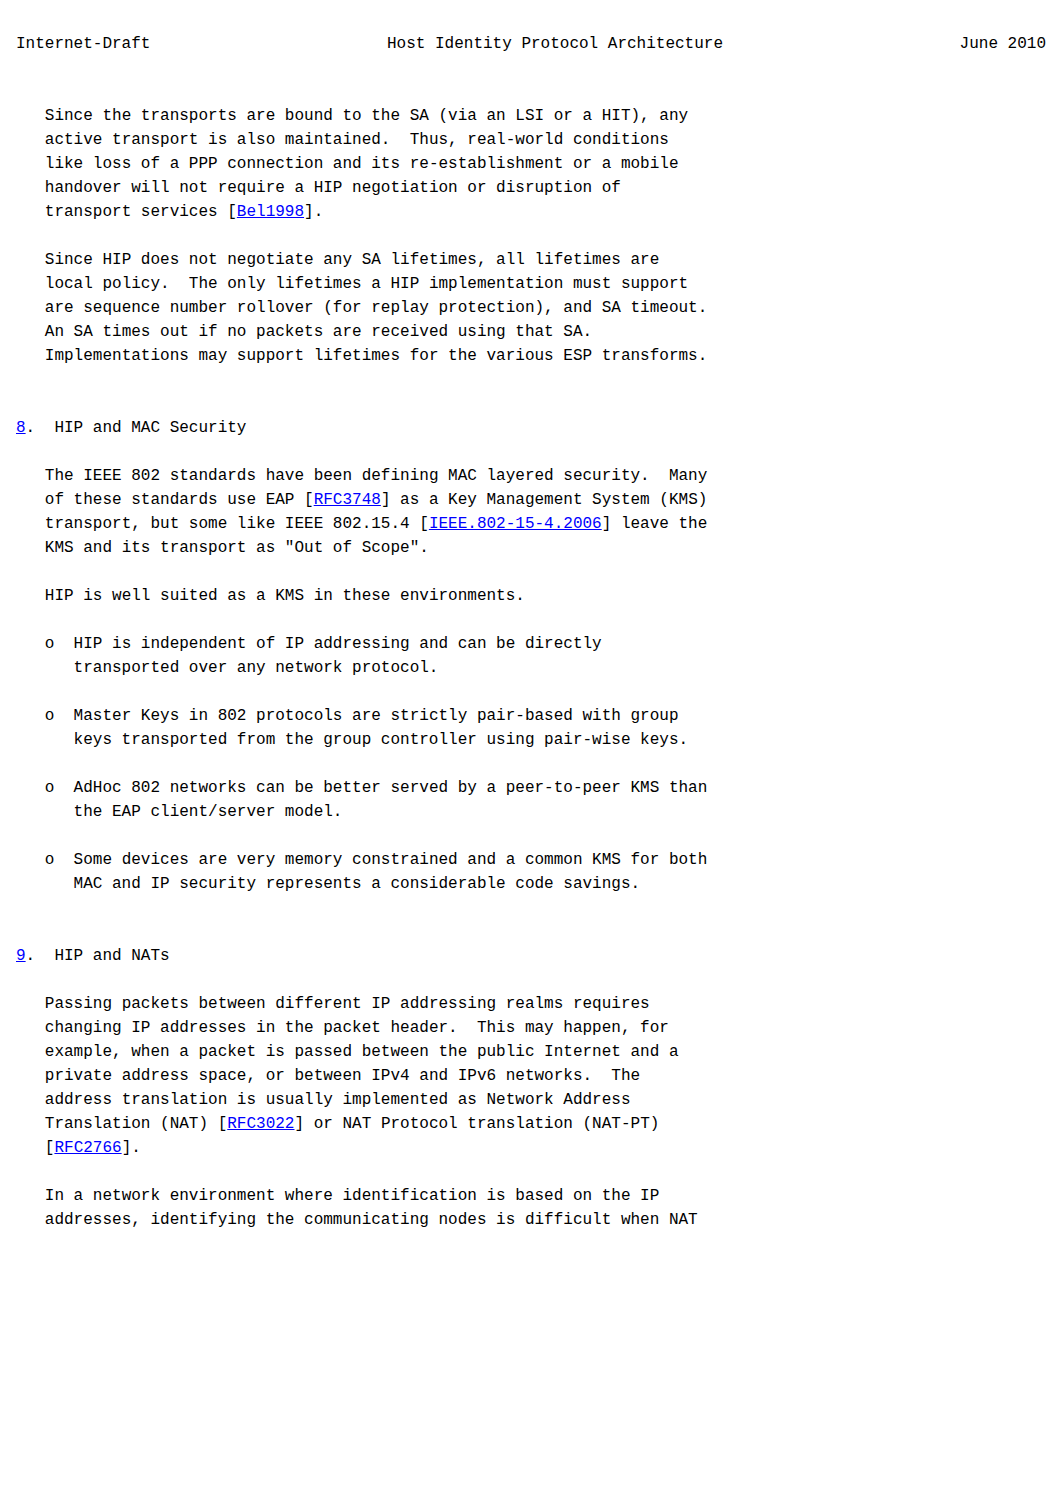Internet-Draft Host Identity Protocol Architecture June 2010
   Since the transports are bound to the SA (via an LSI or a HIT), any
   active transport is also maintained.  Thus, real-world conditions
   like loss of a PPP connection and its re-establishment or a mobile
   handover will not require a HIP negotiation or disruption of
   transport services [Bel1998].

   Since HIP does not negotiate any SA lifetimes, all lifetimes are
   local policy.  The only lifetimes a HIP implementation must support
   are sequence number rollover (for replay protection), and SA timeout.
   An SA times out if no packets are received using that SA.
   Implementations may support lifetimes for the various ESP transforms.


8.  HIP and MAC Security

   The IEEE 802 standards have been defining MAC layered security.  Many
   of these standards use EAP [RFC3748] as a Key Management System (KMS)
   transport, but some like IEEE 802.15.4 [IEEE.802-15-4.2006] leave the
   KMS and its transport as "Out of Scope".

   HIP is well suited as a KMS in these environments.

   o  HIP is independent of IP addressing and can be directly
      transported over any network protocol.

   o  Master Keys in 802 protocols are strictly pair-based with group
      keys transported from the group controller using pair-wise keys.

   o  AdHoc 802 networks can be better served by a peer-to-peer KMS than
      the EAP client/server model.

   o  Some devices are very memory constrained and a common KMS for both
      MAC and IP security represents a considerable code savings.


9.  HIP and NATs

   Passing packets between different IP addressing realms requires
   changing IP addresses in the packet header.  This may happen, for
   example, when a packet is passed between the public Internet and a
   private address space, or between IPv4 and IPv6 networks.  The
   address translation is usually implemented as Network Address
   Translation (NAT) [RFC3022] or NAT Protocol translation (NAT-PT)
   [RFC2766].

   In a network environment where identification is based on the IP
   addresses, identifying the communicating nodes is difficult when NAT